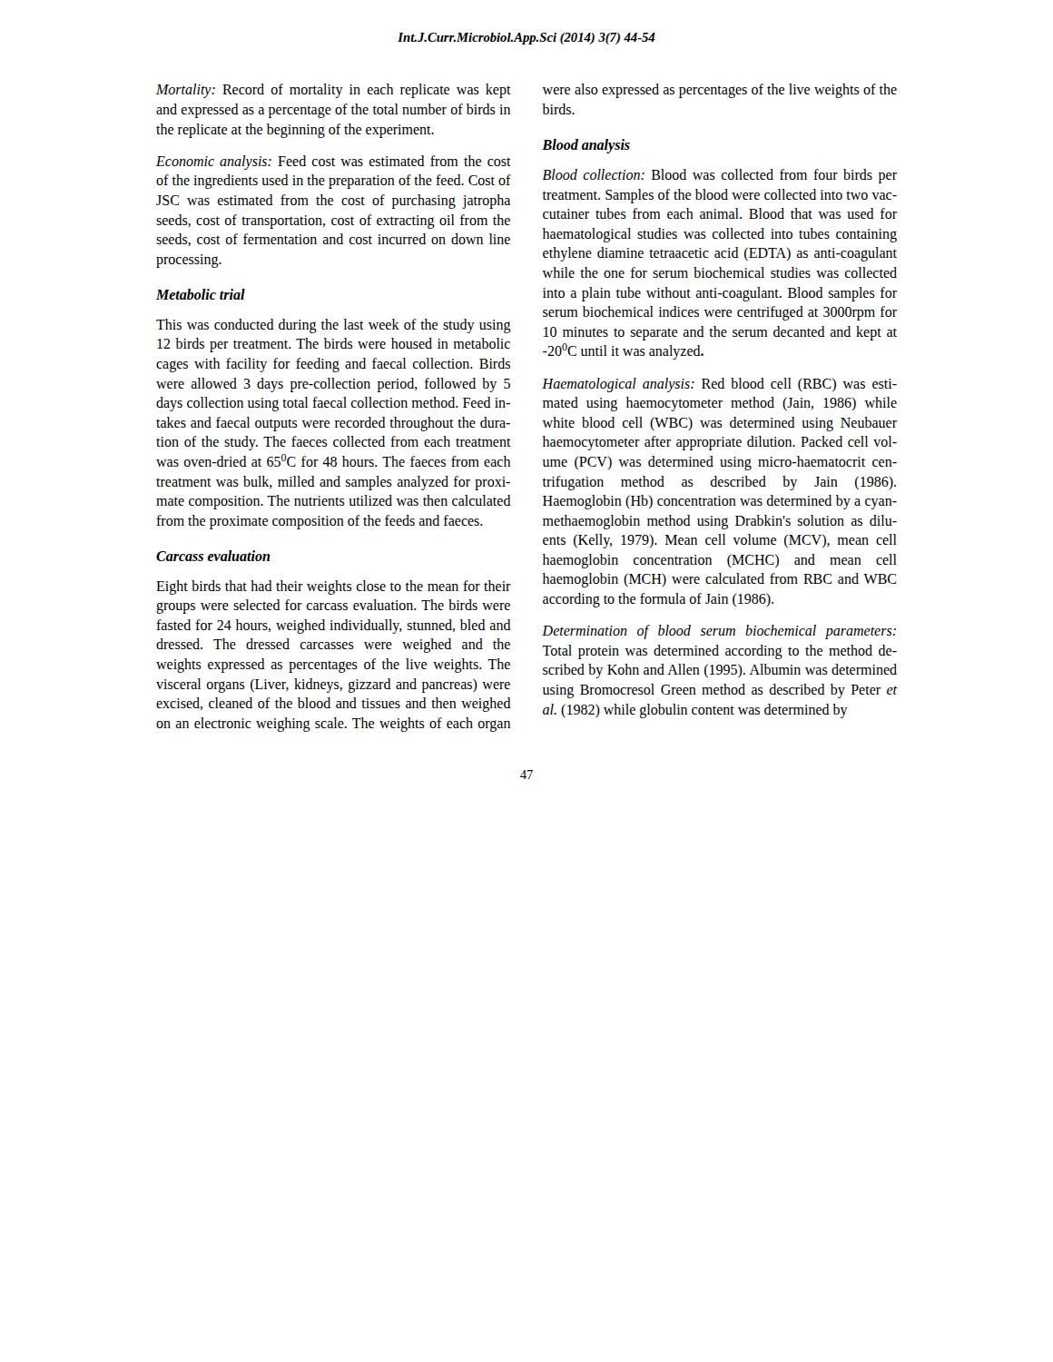Int.J.Curr.Microbiol.App.Sci (2014) 3(7) 44-54
Mortality: Record of mortality in each replicate was kept and expressed as a percentage of the total number of birds in the replicate at the beginning of the experiment.
Economic analysis: Feed cost was estimated from the cost of the ingredients used in the preparation of the feed. Cost of JSC was estimated from the cost of purchasing jatropha seeds, cost of transportation, cost of extracting oil from the seeds, cost of fermentation and cost incurred on down line processing.
Metabolic trial
This was conducted during the last week of the study using 12 birds per treatment. The birds were housed in metabolic cages with facility for feeding and faecal collection. Birds were allowed 3 days pre-collection period, followed by 5 days collection using total faecal collection method. Feed intakes and faecal outputs were recorded throughout the duration of the study. The faeces collected from each treatment was oven-dried at 650C for 48 hours. The faeces from each treatment was bulk, milled and samples analyzed for proximate composition. The nutrients utilized was then calculated from the proximate composition of the feeds and faeces.
Carcass evaluation
Eight birds that had their weights close to the mean for their groups were selected for carcass evaluation. The birds were fasted for 24 hours, weighed individually, stunned, bled and dressed. The dressed carcasses were weighed and the weights expressed as percentages of the live weights. The visceral organs (Liver, kidneys, gizzard and pancreas) were excised, cleaned of the blood and tissues and then weighed on an electronic weighing scale. The weights of each organ were also expressed as percentages of the live weights of the birds.
Blood analysis
Blood collection: Blood was collected from four birds per treatment. Samples of the blood were collected into two vaccutainer tubes from each animal. Blood that was used for haematological studies was collected into tubes containing ethylene diamine tetraacetic acid (EDTA) as anti-coagulant while the one for serum biochemical studies was collected into a plain tube without anti-coagulant. Blood samples for serum biochemical indices were centrifuged at 3000rpm for 10 minutes to separate and the serum decanted and kept at -200C until it was analyzed.
Haematological analysis: Red blood cell (RBC) was estimated using haemocytometer method (Jain, 1986) while white blood cell (WBC) was determined using Neubauer haemocytometer after appropriate dilution. Packed cell volume (PCV) was determined using micro-haematocrit centrifugation method as described by Jain (1986). Haemoglobin (Hb) concentration was determined by a cyanmethaemoglobin method using Drabkin's solution as diluents (Kelly, 1979). Mean cell volume (MCV), mean cell haemoglobin concentration (MCHC) and mean cell haemoglobin (MCH) were calculated from RBC and WBC according to the formula of Jain (1986).
Determination of blood serum biochemical parameters: Total protein was determined according to the method described by Kohn and Allen (1995). Albumin was determined using Bromocresol Green method as described by Peter et al. (1982) while globulin content was determined by
47